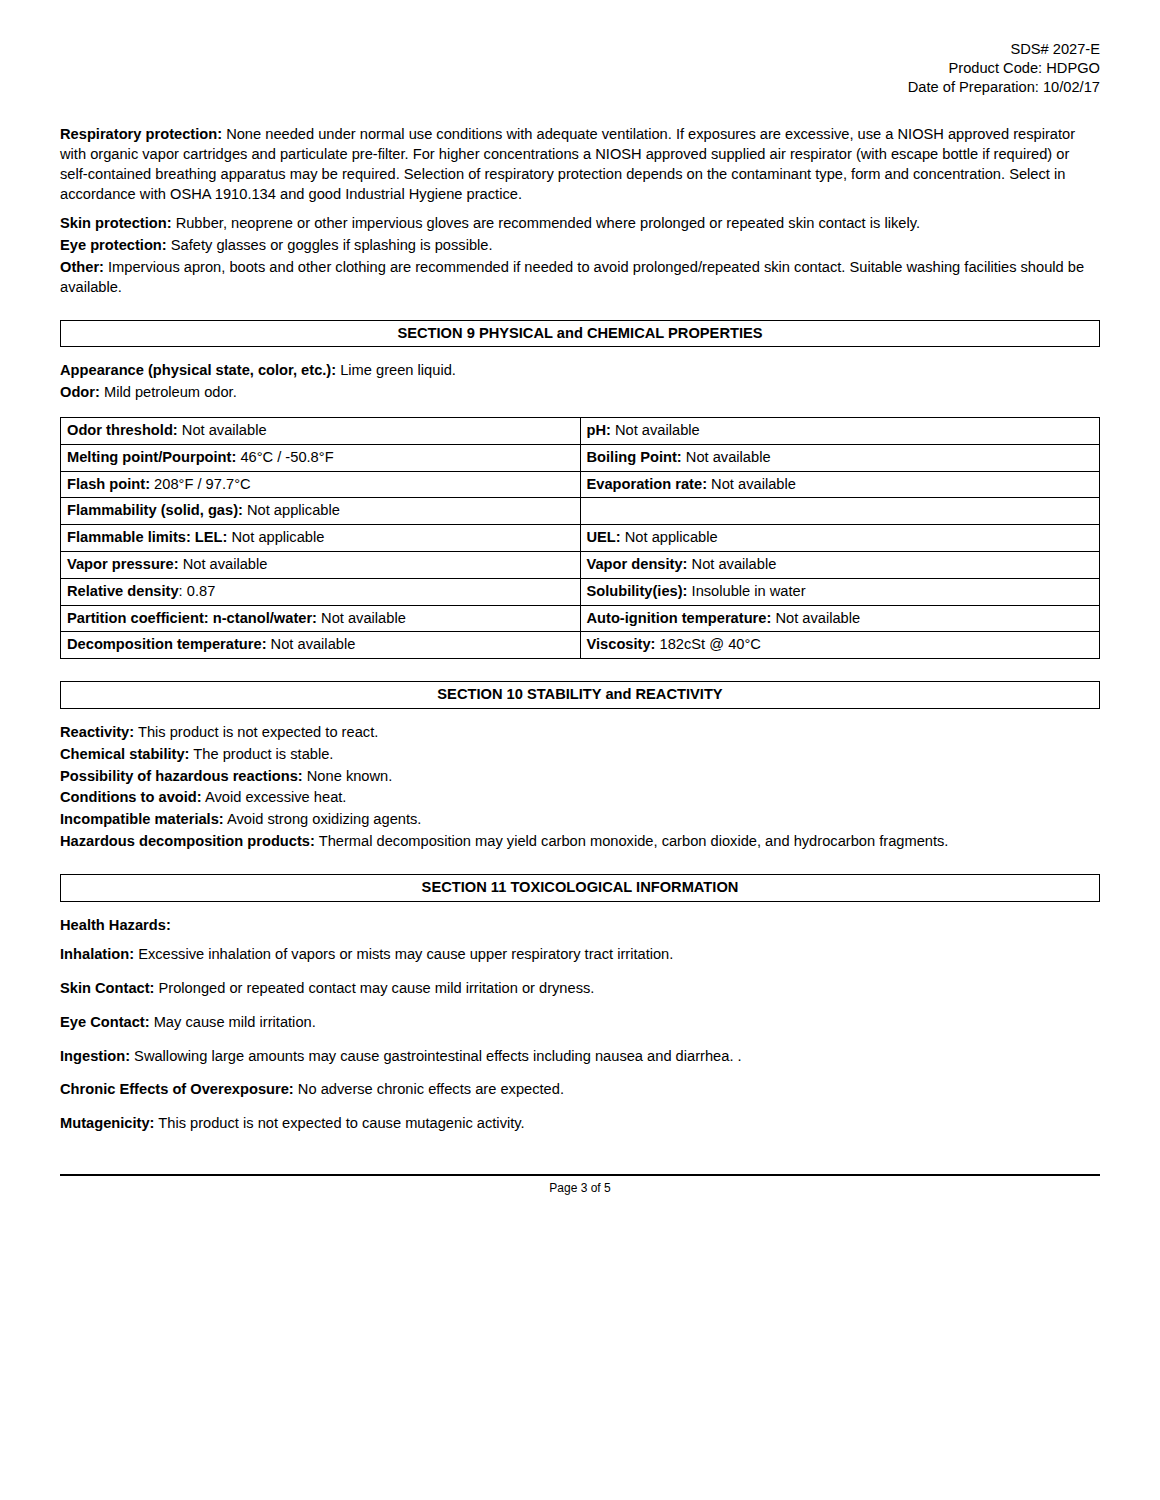SDS# 2027-E
Product Code: HDPGO
Date of Preparation: 10/02/17
Respiratory protection: None needed under normal use conditions with adequate ventilation. If exposures are excessive, use a NIOSH approved respirator with organic vapor cartridges and particulate pre-filter. For higher concentrations a NIOSH approved supplied air respirator (with escape bottle if required) or self-contained breathing apparatus may be required. Selection of respiratory protection depends on the contaminant type, form and concentration. Select in accordance with OSHA 1910.134 and good Industrial Hygiene practice.
Skin protection: Rubber, neoprene or other impervious gloves are recommended where prolonged or repeated skin contact is likely.
Eye protection: Safety glasses or goggles if splashing is possible.
Other: Impervious apron, boots and other clothing are recommended if needed to avoid prolonged/repeated skin contact. Suitable washing facilities should be available.
SECTION 9 PHYSICAL and CHEMICAL PROPERTIES
Appearance (physical state, color, etc.): Lime green liquid.
Odor: Mild petroleum odor.
| Odor threshold: Not available | pH: Not available |
| Melting point/Pourpoint: 46°C / -50.8°F | Boiling Point: Not available |
| Flash point: 208°F / 97.7°C | Evaporation rate: Not available |
| Flammability (solid, gas): Not applicable | |
| Flammable limits: LEL: Not applicable | UEL: Not applicable |
| Vapor pressure: Not available | Vapor density: Not available |
| Relative density : 0.87 | Solubility(ies): Insoluble in water |
| Partition coefficient: n-ctanol/water: Not available | Auto-ignition temperature: Not available |
| Decomposition temperature: Not available | Viscosity: 182cSt @ 40°C |
SECTION 10 STABILITY and REACTIVITY
Reactivity: This product is not expected to react.
Chemical stability: The product is stable.
Possibility of hazardous reactions: None known.
Conditions to avoid: Avoid excessive heat.
Incompatible materials: Avoid strong oxidizing agents.
Hazardous decomposition products: Thermal decomposition may yield carbon monoxide, carbon dioxide, and hydrocarbon fragments.
SECTION 11 TOXICOLOGICAL INFORMATION
Health Hazards:
Inhalation: Excessive inhalation of vapors or mists may cause upper respiratory tract irritation.
Skin Contact: Prolonged or repeated contact may cause mild irritation or dryness.
Eye Contact: May cause mild irritation.
Ingestion: Swallowing large amounts may cause gastrointestinal effects including nausea and diarrhea. .
Chronic Effects of Overexposure: No adverse chronic effects are expected.
Mutagenicity: This product is not expected to cause mutagenic activity.
Page 3 of 5